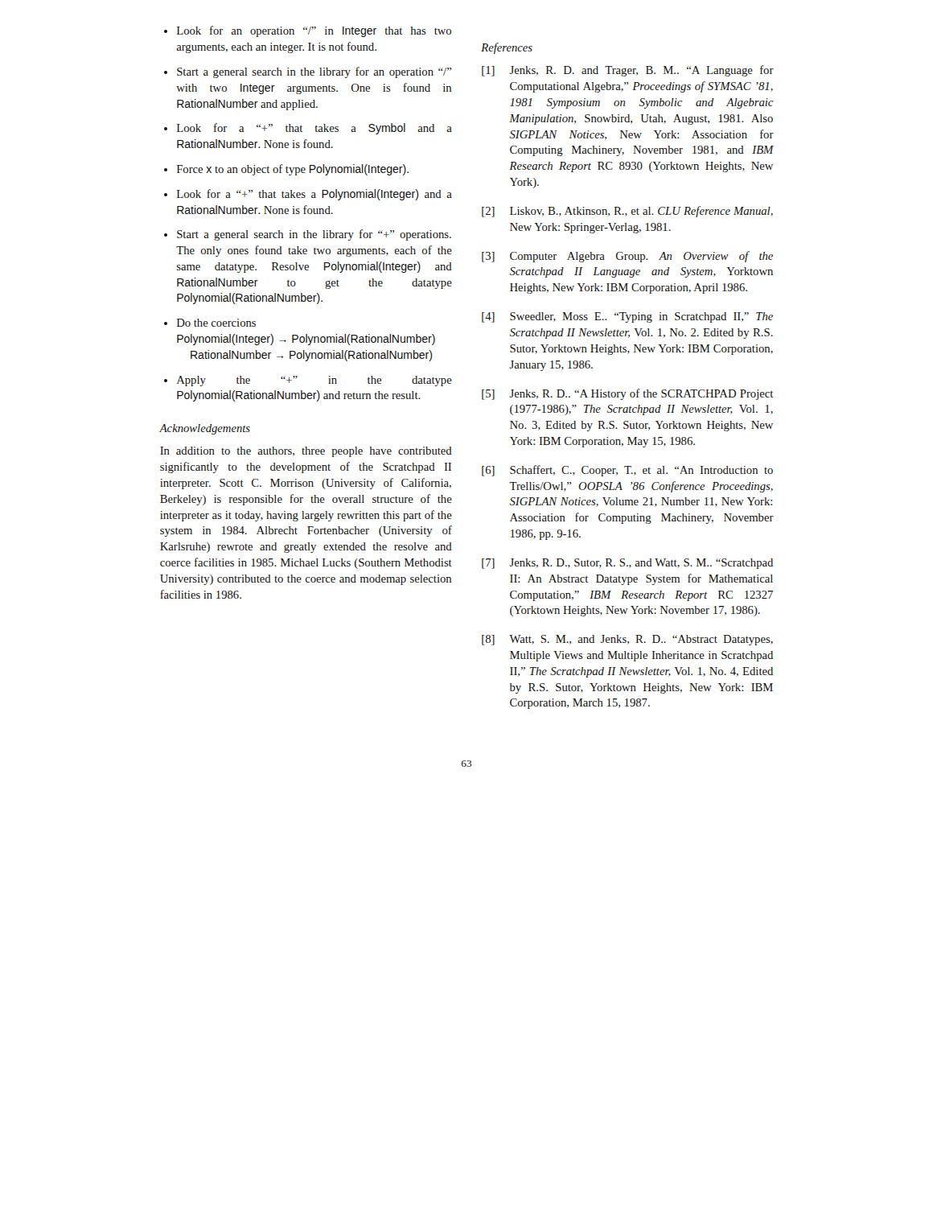Look for an operation “/” in Integer that has two arguments, each an integer. It is not found.
Start a general search in the library for an operation “/” with two Integer arguments. One is found in RationalNumber and applied.
Look for a “+” that takes a Symbol and a RationalNumber. None is found.
Force x to an object of type Polynomial(Integer).
Look for a “+” that takes a Polynomial(Integer) and a RationalNumber. None is found.
Start a general search in the library for “+” operations. The only ones found take two arguments, each of the same datatype. Resolve Polynomial(Integer) and RationalNumber to get the datatype Polynomial(RationalNumber).
Do the coercions
Polynomial(Integer) → Polynomial(RationalNumber)
RationalNumber → Polynomial(RationalNumber)
Apply the “+” in the datatype Polynomial(RationalNumber) and return the result.
Acknowledgements
In addition to the authors, three people have contributed significantly to the development of the Scratchpad II interpreter. Scott C. Morrison (University of California, Berkeley) is responsible for the overall structure of the interpreter as it today, having largely rewritten this part of the system in 1984. Albrecht Fortenbacher (University of Karlsruhe) rewrote and greatly extended the resolve and coerce facilities in 1985. Michael Lucks (Southern Methodist University) contributed to the coerce and modemap selection facilities in 1986.
References
Jenks, R. D. and Trager, B. M.. “A Language for Computational Algebra,” Proceedings of SYMSAC ’81, 1981 Symposium on Symbolic and Algebraic Manipulation, Snowbird, Utah, August, 1981. Also SIGPLAN Notices, New York: Association for Computing Machinery, November 1981, and IBM Research Report RC 8930 (Yorktown Heights, New York).
Liskov, B., Atkinson, R., et al. CLU Reference Manual, New York: Springer-Verlag, 1981.
Computer Algebra Group. An Overview of the Scratchpad II Language and System, Yorktown Heights, New York: IBM Corporation, April 1986.
Sweedler, Moss E.. “Typing in Scratchpad II,” The Scratchpad II Newsletter, Vol. 1, No. 2. Edited by R.S. Sutor, Yorktown Heights, New York: IBM Corporation, January 15, 1986.
Jenks, R. D.. “A History of the SCRATCHPAD Project (1977-1986),” The Scratchpad II Newsletter, Vol. 1, No. 3, Edited by R.S. Sutor, Yorktown Heights, New York: IBM Corporation, May 15, 1986.
Schaffert, C., Cooper, T., et al. “An Introduction to Trellis/Owl,” OOPSLA ’86 Conference Proceedings, SIGPLAN Notices, Volume 21, Number 11, New York: Association for Computing Machinery, November 1986, pp. 9-16.
Jenks, R. D., Sutor, R. S., and Watt, S. M.. “Scratchpad II: An Abstract Datatype System for Mathematical Computation,” IBM Research Report RC 12327 (Yorktown Heights, New York: November 17, 1986).
Watt, S. M., and Jenks, R. D.. “Abstract Datatypes, Multiple Views and Multiple Inheritance in Scratchpad II,” The Scratchpad II Newsletter, Vol. 1, No. 4, Edited by R.S. Sutor, Yorktown Heights, New York: IBM Corporation, March 15, 1987.
63